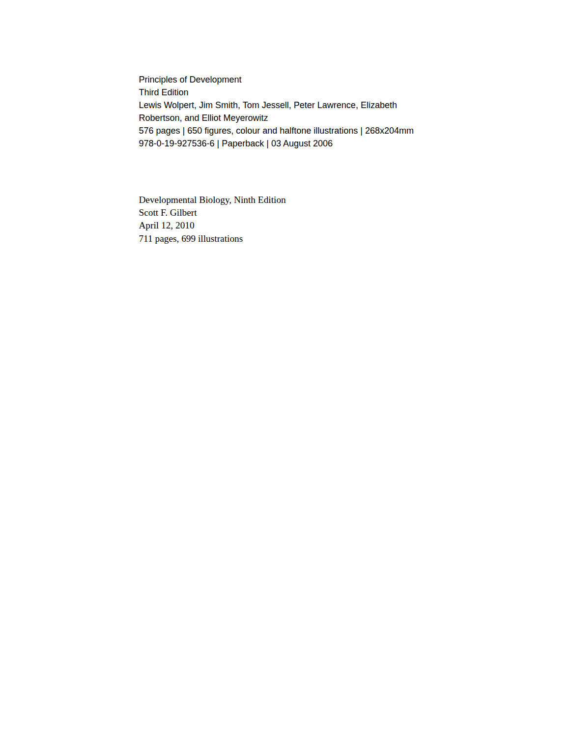Principles of Development
Third Edition
Lewis Wolpert, Jim Smith, Tom Jessell, Peter Lawrence, Elizabeth
Robertson, and Elliot Meyerowitz
576 pages | 650 figures, colour and halftone illustrations | 268x204mm
978-0-19-927536-6 | Paperback | 03 August 2006
Developmental Biology, Ninth Edition
Scott F. Gilbert
April 12, 2010
711 pages, 699 illustrations